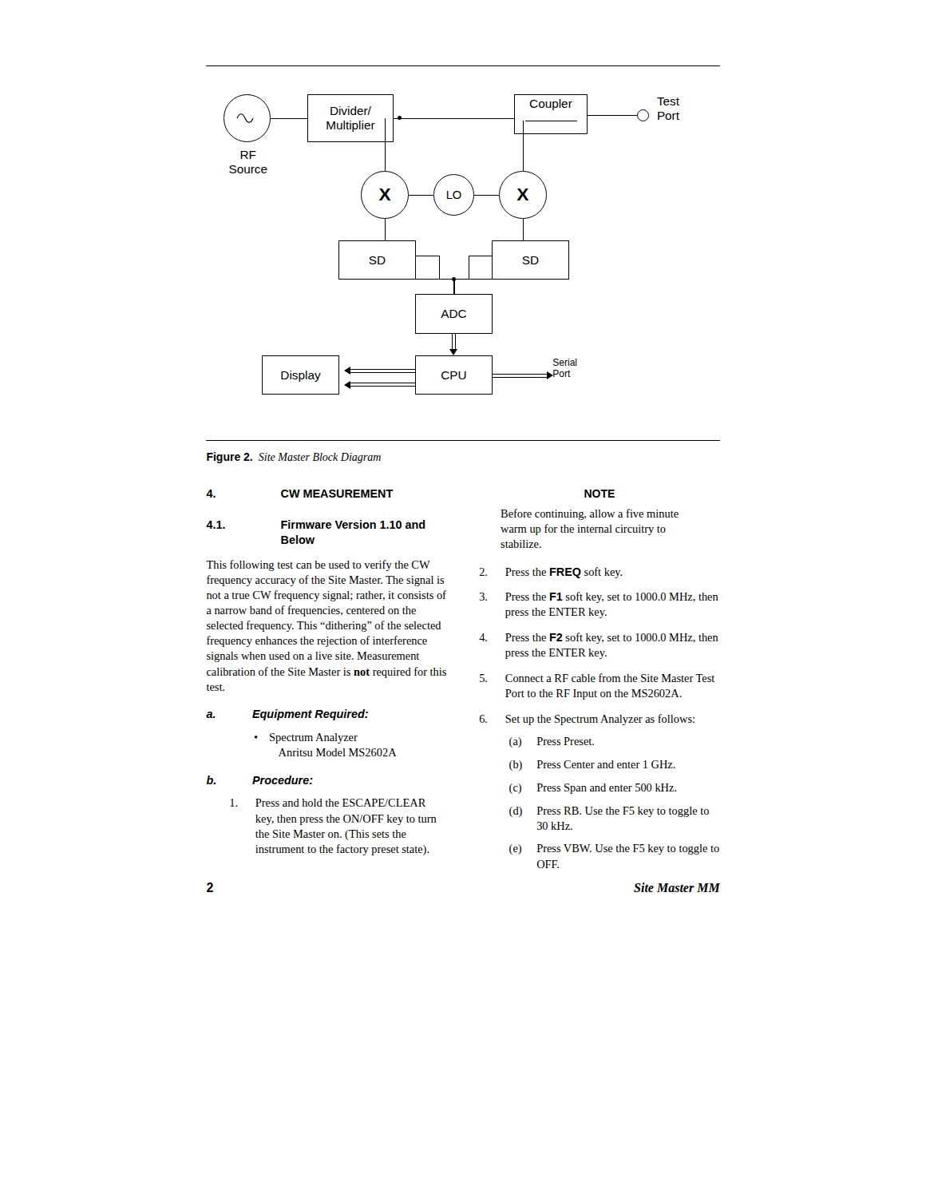RF
Source
Divider/
Multiplier
Coupler
Test
Port
X
LO
X
SD
SD
ADC
CPU
Display
Serial
Port
Figure 2. Site Master Block Diagram
4. CW MEASUREMENT
4.1. Firmware Version 1.10 and Below
This following test can be used to verify the CW frequency accuracy of the Site Master. The signal is not a true CW frequency signal; rather, it consists of a narrow band of frequencies, centered on the selected frequency. This “dithering” of the selected frequency enhances the rejection of interference signals when used on a live site. Measurement calibration of the Site Master is not required for this test.
a. Equipment Required:
Spectrum AnalyzerAnritsu Model MS2602A
b. Procedure:
Press and hold the ESCAPE/CLEAR key, then press the ON/OFF key to turn the Site Master on. (This sets the instrument to the factory preset state).
NOTE
Before continuing, allow a five minute warm up for the internal circuitry to stabilize.
Press the FREQ soft key.
Press the F1 soft key, set to 1000.0 MHz, then press the ENTER key.
Press the F2 soft key, set to 1000.0 MHz, then press the ENTER key.
Connect a RF cable from the Site Master Test Port to the RF Input on the MS2602A.
Set up the Spectrum Analyzer as follows:
Press Preset.
Press Center and enter 1 GHz.
Press Span and enter 500 kHz.
Press RB. Use the F5 key to toggle to 30 kHz.
Press VBW. Use the F5 key to toggle to OFF.
2 Site Master MM